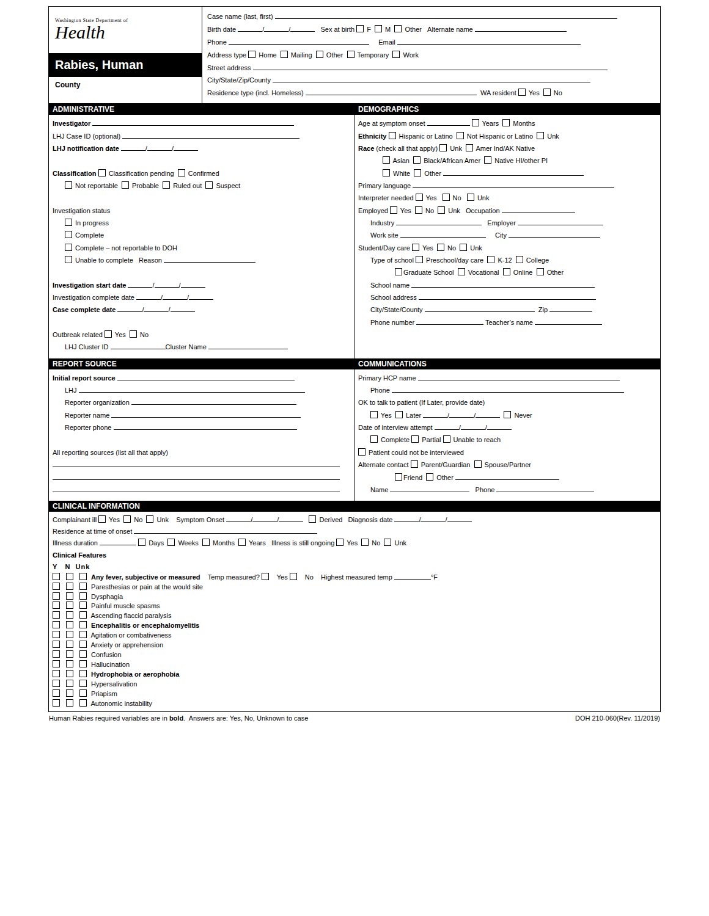Washington State Department of
Health
Rabies, Human
County
Case name (last, first)
Birth date / / Sex at birth F M Other Alternate name
Phone Email
Address type Home Mailing Other Temporary Work
Street address
City/State/Zip/County
Residence type (incl. Homeless) WA resident Yes No
ADMINISTRATIVE
Investigator
LHJ Case ID (optional)
LHJ notification date / /
Classification Classification pending Confirmed
Not reportable Probable Ruled out Suspect
Investigation status
In progress
Complete
Complete – not reportable to DOH
Unable to complete Reason
Investigation start date / /
Investigation complete date / /
Case complete date / /
Outbreak related Yes No
LHJ Cluster ID Cluster Name
DEMOGRAPHICS
Age at symptom onset Years Months
Ethnicity Hispanic or Latino Not Hispanic or Latino Unk
Race (check all that apply) Unk Amer Ind/AK Native
Asian Black/African Amer Native HI/other PI
White Other
Primary language
Interpreter needed Yes No Unk
Employed Yes No Unk Occupation
Industry Employer
Work site City
Student/Day care Yes No Unk
Type of school Preschool/day care K-12 College
Graduate School Vocational Online Other
School name
School address
City/State/County Zip
Phone number Teacher’s name
REPORT SOURCE
Initial report source
LHJ
Reporter organization
Reporter name
Reporter phone
All reporting sources (list all that apply)
COMMUNICATIONS
Primary HCP name
Phone
OK to talk to patient (If Later, provide date)
Yes Later / / Never
Date of interview attempt / /
Complete Partial Unable to reach
Patient could not be interviewed
Alternate contact Parent/Guardian Spouse/Partner
Friend Other
Name Phone
CLINICAL INFORMATION
Complainant ill Yes No Unk Symptom Onset / / Derived Diagnosis date / /
Residence at time of onset
Illness duration Days Weeks Months Years Illness is still ongoing Yes No Unk
Clinical Features
Y N Unk
Any fever, subjective or measured Temp measured? Yes No Highest measured temp °F
Paresthesias or pain at the would site
Dysphagia
Painful muscle spasms
Ascending flaccid paralysis
Encephalitis or encephalomyelitis
Agitation or combativeness
Anxiety or apprehension
Confusion
Hallucination
Hydrophobia or aerophobia
Hypersalivation
Priapism
Autonomic instability
Human Rabies required variables are in bold. Answers are: Yes, No, Unknown to case
DOH 210-060(Rev. 11/2019)